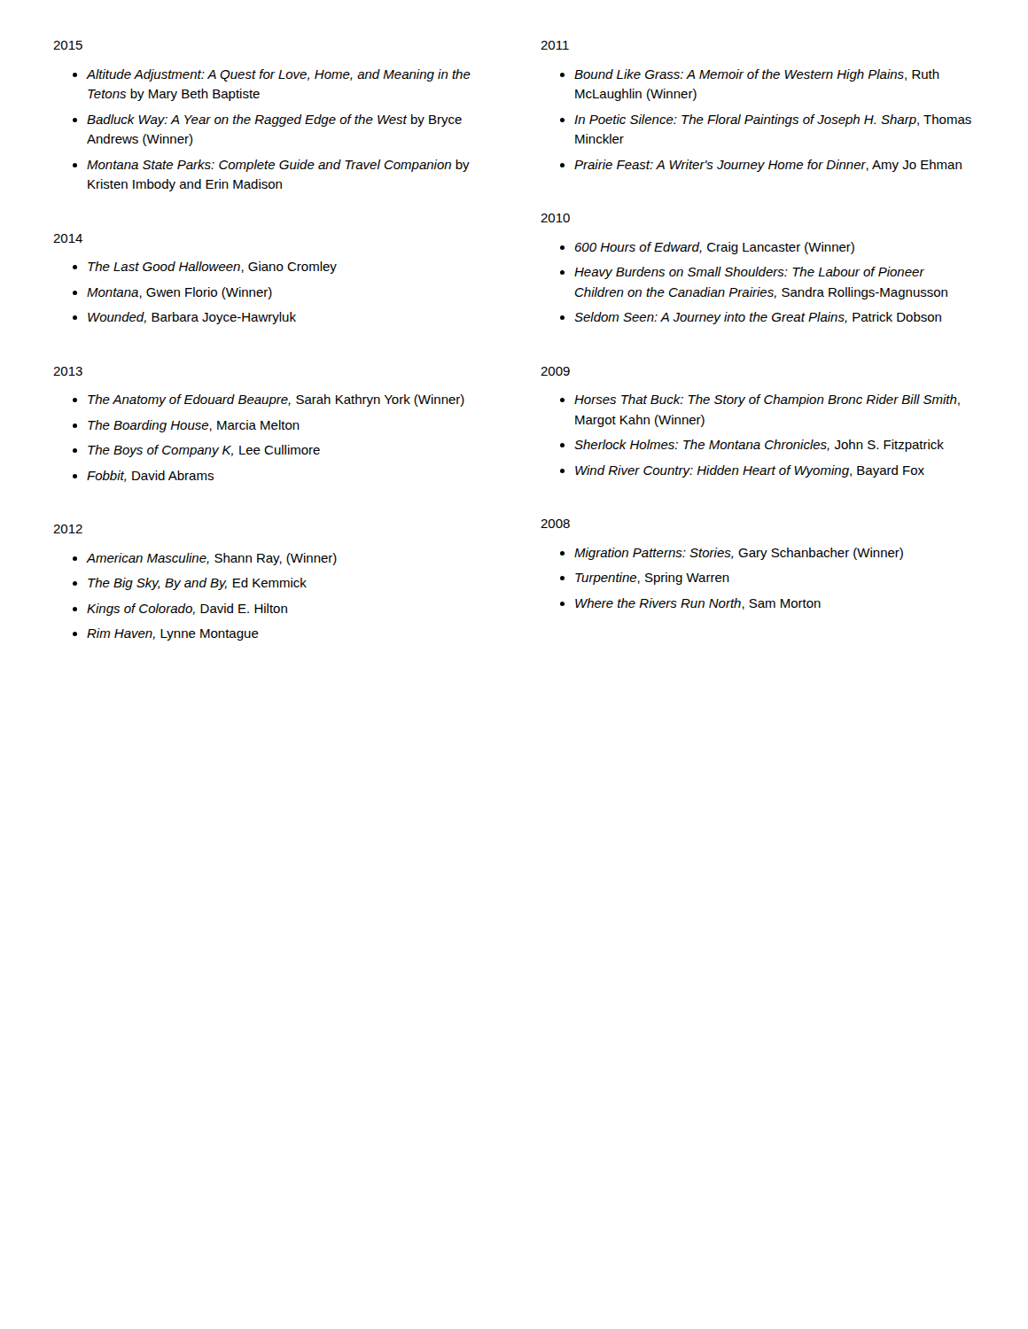2015
Altitude Adjustment: A Quest for Love, Home, and Meaning in the Tetons by Mary Beth Baptiste
Badluck Way: A Year on the Ragged Edge of the West by Bryce Andrews (Winner)
Montana State Parks: Complete Guide and Travel Companion by Kristen Imbody and Erin Madison
2014
The Last Good Halloween, Giano Cromley
Montana, Gwen Florio (Winner)
Wounded, Barbara Joyce-Hawryluk
2013
The Anatomy of Edouard Beaupre, Sarah Kathryn York (Winner)
The Boarding House, Marcia Melton
The Boys of Company K, Lee Cullimore
Fobbit, David Abrams
2012
American Masculine, Shann Ray, (Winner)
The Big Sky, By and By, Ed Kemmick
Kings of Colorado, David E. Hilton
Rim Haven, Lynne Montague
2011
Bound Like Grass: A Memoir of the Western High Plains, Ruth McLaughlin (Winner)
In Poetic Silence: The Floral Paintings of Joseph H. Sharp, Thomas Minckler
Prairie Feast: A Writer's Journey Home for Dinner, Amy Jo Ehman
2010
600 Hours of Edward, Craig Lancaster (Winner)
Heavy Burdens on Small Shoulders: The Labour of Pioneer Children on the Canadian Prairies, Sandra Rollings-Magnusson
Seldom Seen: A Journey into the Great Plains, Patrick Dobson
2009
Horses That Buck: The Story of Champion Bronc Rider Bill Smith, Margot Kahn (Winner)
Sherlock Holmes: The Montana Chronicles, John S. Fitzpatrick
Wind River Country: Hidden Heart of Wyoming, Bayard Fox
2008
Migration Patterns: Stories, Gary Schanbacher (Winner)
Turpentine, Spring Warren
Where the Rivers Run North, Sam Morton